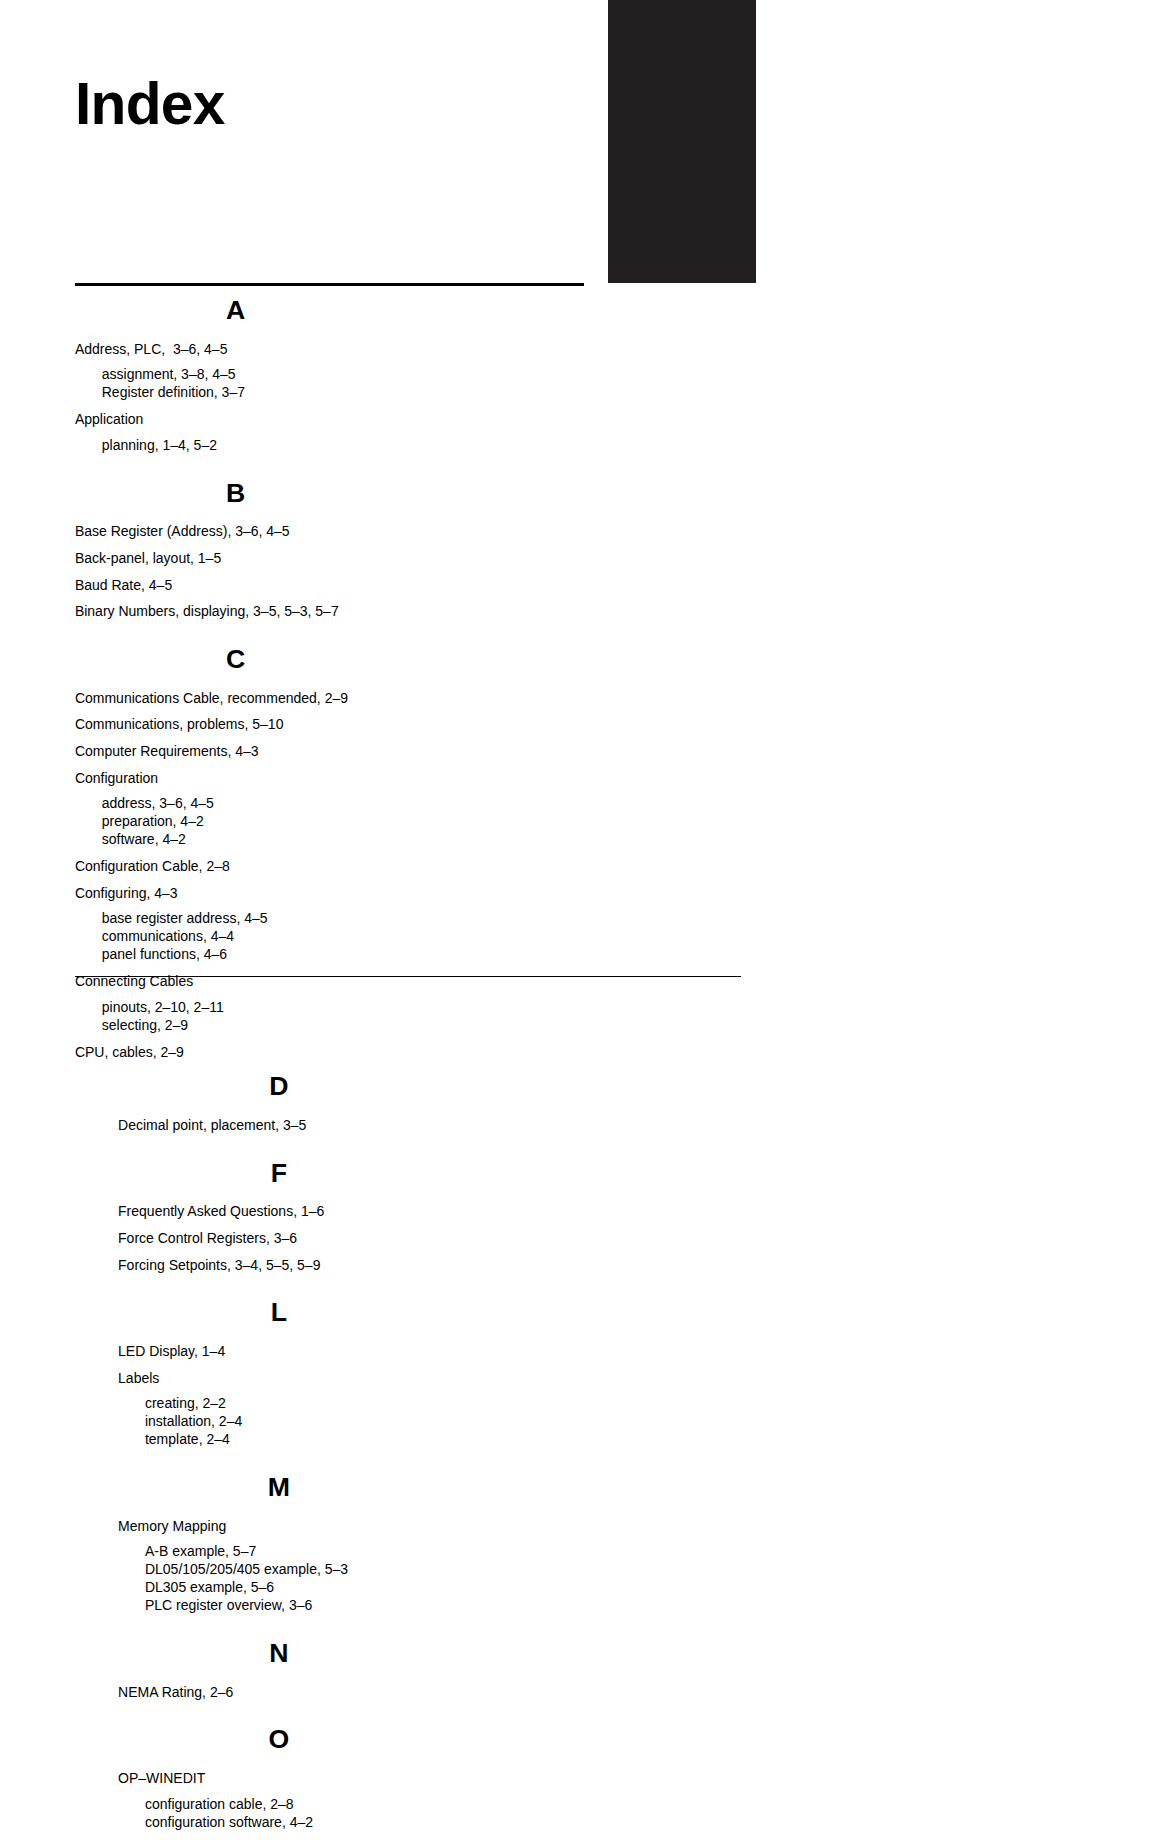Index
A
Address, PLC, 3–6, 4–5
assignment, 3–8, 4–5
Register definition, 3–7
Application
planning, 1–4, 5–2
B
Base Register (Address), 3–6, 4–5
Back-panel, layout, 1–5
Baud Rate, 4–5
Binary Numbers, displaying, 3–5, 5–3, 5–7
C
Communications Cable, recommended, 2–9
Communications, problems, 5–10
Computer Requirements, 4–3
Configuration
address, 3–6, 4–5
preparation, 4–2
software, 4–2
Configuration Cable, 2–8
Configuring, 4–3
base register address, 4–5
communications, 4–4
panel functions, 4–6
Connecting Cables
pinouts, 2–10, 2–11
selecting, 2–9
CPU, cables, 2–9
D
Decimal point, placement, 3–5
F
Frequently Asked Questions, 1–6
Force Control Registers, 3–6
Forcing Setpoints, 3–4, 5–5, 5–9
L
LED Display, 1–4
Labels
creating, 2–2
installation, 2–4
template, 2–4
M
Memory Mapping
A-B example, 5–7
DL05/105/205/405 example, 5–3
DL305 example, 5–6
PLC register overview, 3–6
N
NEMA Rating, 2–6
O
OP–WINEDIT
configuration cable, 2–8
configuration software, 4–2